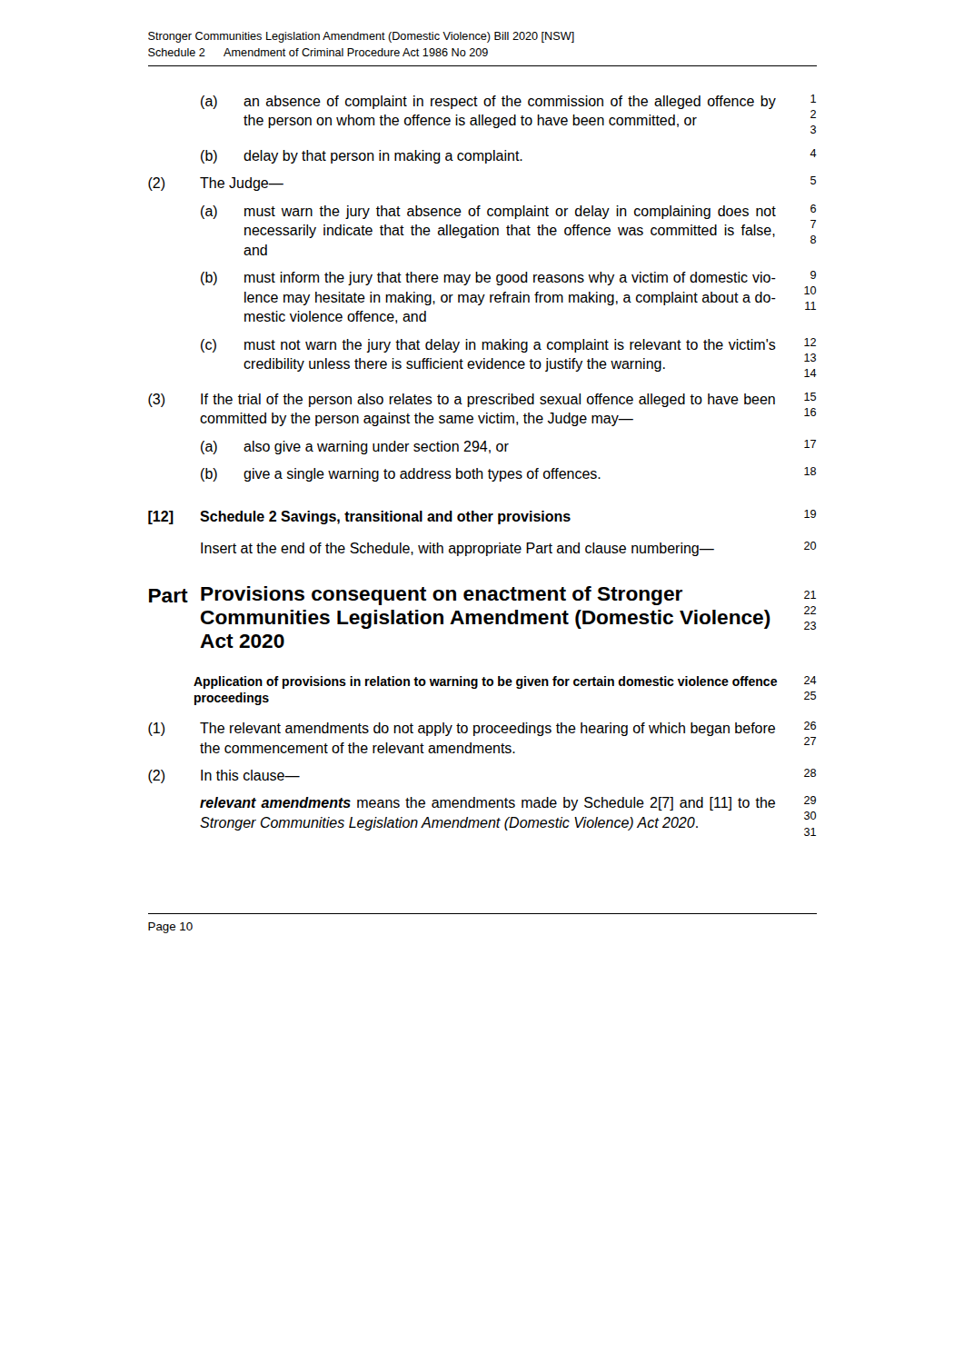Stronger Communities Legislation Amendment (Domestic Violence) Bill 2020 [NSW]
Schedule 2 Amendment of Criminal Procedure Act 1986 No 209
(a) an absence of complaint in respect of the commission of the alleged offence by the person on whom the offence is alleged to have been committed, or 1 2 3
(b) delay by that person in making a complaint. 4
(2) The Judge— 5
(a) must warn the jury that absence of complaint or delay in complaining does not necessarily indicate that the allegation that the offence was committed is false, and 6 7 8
(b) must inform the jury that there may be good reasons why a victim of domestic violence may hesitate in making, or may refrain from making, a complaint about a domestic violence offence, and 9 10 11
(c) must not warn the jury that delay in making a complaint is relevant to the victim's credibility unless there is sufficient evidence to justify the warning. 12 13 14
(3) If the trial of the person also relates to a prescribed sexual offence alleged to have been committed by the person against the same victim, the Judge may— 15 16
(a) also give a warning under section 294, or 17
(b) give a single warning to address both types of offences. 18
[12] Schedule 2 Savings, transitional and other provisions 19
Insert at the end of the Schedule, with appropriate Part and clause numbering— 20
Part Provisions consequent on enactment of Stronger Communities Legislation Amendment (Domestic Violence) Act 2020 21 22 23
Application of provisions in relation to warning to be given for certain domestic violence offence proceedings 24 25
(1) The relevant amendments do not apply to proceedings the hearing of which began before the commencement of the relevant amendments. 26 27
(2) In this clause— 28
relevant amendments means the amendments made by Schedule 2[7] and [11] to the Stronger Communities Legislation Amendment (Domestic Violence) Act 2020. 29 30 31
Page 10